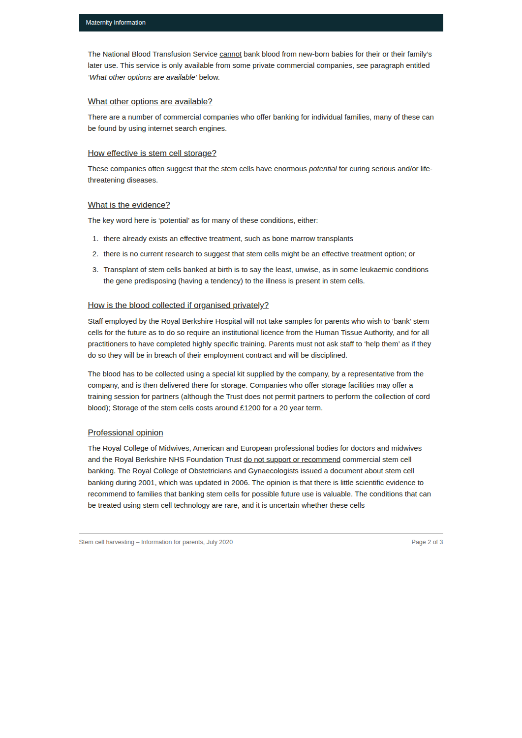Maternity information
The National Blood Transfusion Service cannot bank blood from new-born babies for their or their family’s later use. This service is only available from some private commercial companies, see paragraph entitled ‘What other options are available’ below.
What other options are available?
There are a number of commercial companies who offer banking for individual families, many of these can be found by using internet search engines.
How effective is stem cell storage?
These companies often suggest that the stem cells have enormous potential for curing serious and/or life-threatening diseases.
What is the evidence?
The key word here is ‘potential’ as for many of these conditions, either:
there already exists an effective treatment, such as bone marrow transplants
there is no current research to suggest that stem cells might be an effective treatment option; or
Transplant of stem cells banked at birth is to say the least, unwise, as in some leukaemic conditions the gene predisposing (having a tendency) to the illness is present in stem cells.
How is the blood collected if organised privately?
Staff employed by the Royal Berkshire Hospital will not take samples for parents who wish to ‘bank’ stem cells for the future as to do so require an institutional licence from the Human Tissue Authority, and for all practitioners to have completed highly specific training. Parents must not ask staff to ‘help them’ as if they do so they will be in breach of their employment contract and will be disciplined.
The blood has to be collected using a special kit supplied by the company, by a representative from the company, and is then delivered there for storage. Companies who offer storage facilities may offer a training session for partners (although the Trust does not permit partners to perform the collection of cord blood); Storage of the stem cells costs around £1200 for a 20 year term.
Professional opinion
The Royal College of Midwives, American and European professional bodies for doctors and midwives and the Royal Berkshire NHS Foundation Trust do not support or recommend commercial stem cell banking. The Royal College of Obstetricians and Gynaecologists issued a document about stem cell banking during 2001, which was updated in 2006. The opinion is that there is little scientific evidence to recommend to families that banking stem cells for possible future use is valuable. The conditions that can be treated using stem cell technology are rare, and it is uncertain whether these cells
Stem cell harvesting – Information for parents, July 2020 Page 2 of 3